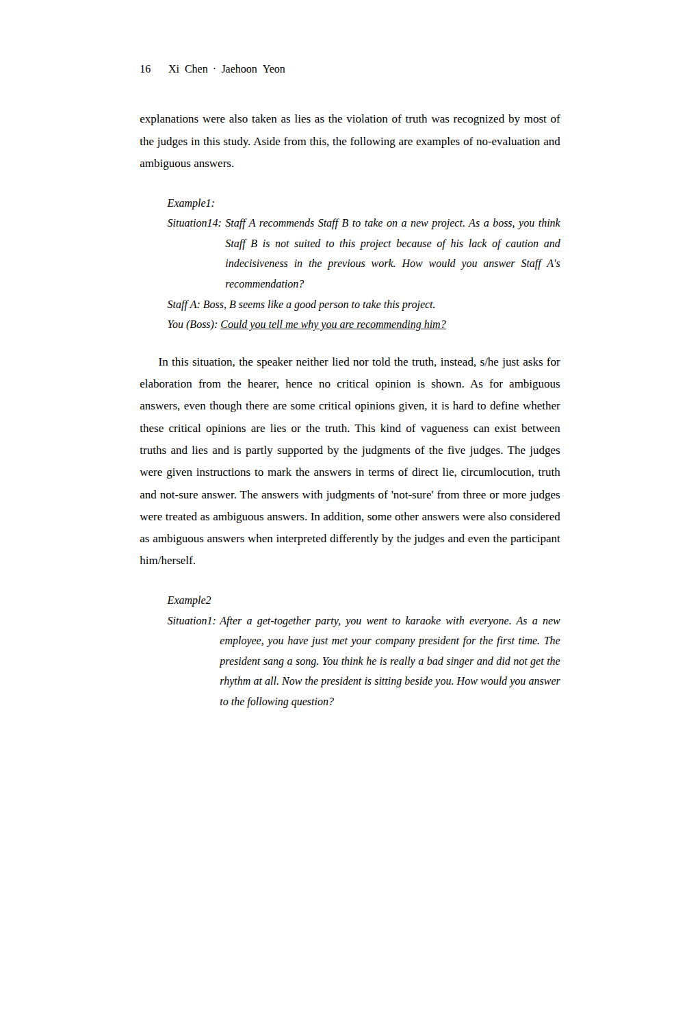16 Xi Chen·Jaehoon Yeon
explanations were also taken as lies as the violation of truth was recognized by most of the judges in this study. Aside from this, the following are examples of no-evaluation and ambiguous answers.
Example1:
Situation14: Staff A recommends Staff B to take on a new project. As a boss, you think Staff B is not suited to this project because of his lack of caution and indecisiveness in the previous work. How would you answer Staff A's recommendation?
Staff A: Boss, B seems like a good person to take this project. You (Boss): Could you tell me why you are recommending him?
In this situation, the speaker neither lied nor told the truth, instead, s/he just asks for elaboration from the hearer, hence no critical opinion is shown. As for ambiguous answers, even though there are some critical opinions given, it is hard to define whether these critical opinions are lies or the truth. This kind of vagueness can exist between truths and lies and is partly supported by the judgments of the five judges. The judges were given instructions to mark the answers in terms of direct lie, circumlocution, truth and not-sure answer. The answers with judgments of 'not-sure' from three or more judges were treated as ambiguous answers. In addition, some other answers were also considered as ambiguous answers when interpreted differently by the judges and even the participant him/herself.
Example2
Situation1: After a get-together party, you went to karaoke with everyone. As a new employee, you have just met your company president for the first time. The president sang a song. You think he is really a bad singer and did not get the rhythm at all. Now the president is sitting beside you. How would you answer to the following question?